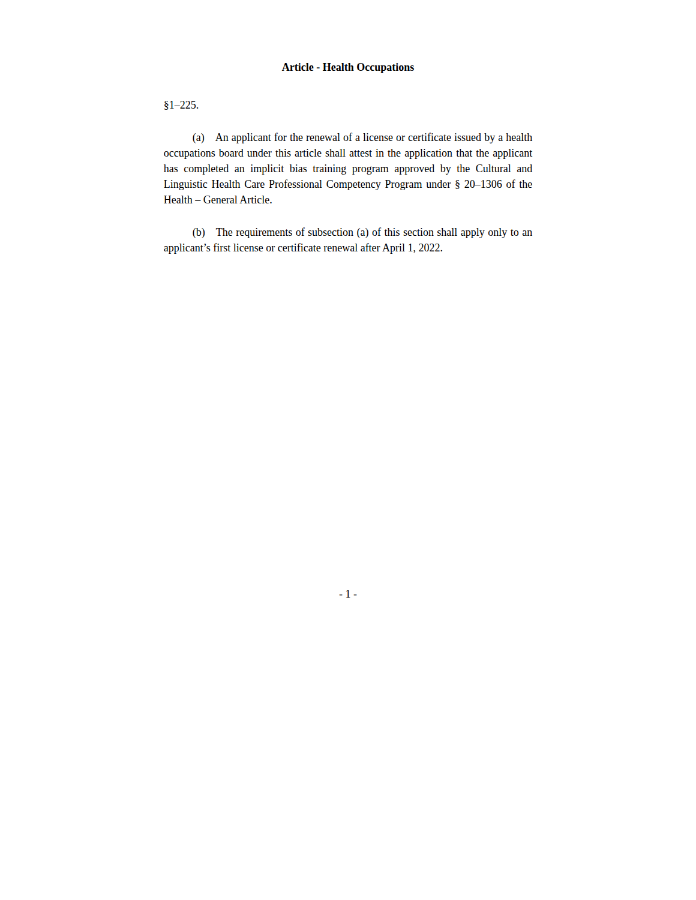Article - Health Occupations
§1–225.
(a) An applicant for the renewal of a license or certificate issued by a health occupations board under this article shall attest in the application that the applicant has completed an implicit bias training program approved by the Cultural and Linguistic Health Care Professional Competency Program under § 20–1306 of the Health – General Article.
(b) The requirements of subsection (a) of this section shall apply only to an applicant’s first license or certificate renewal after April 1, 2022.
- 1 -